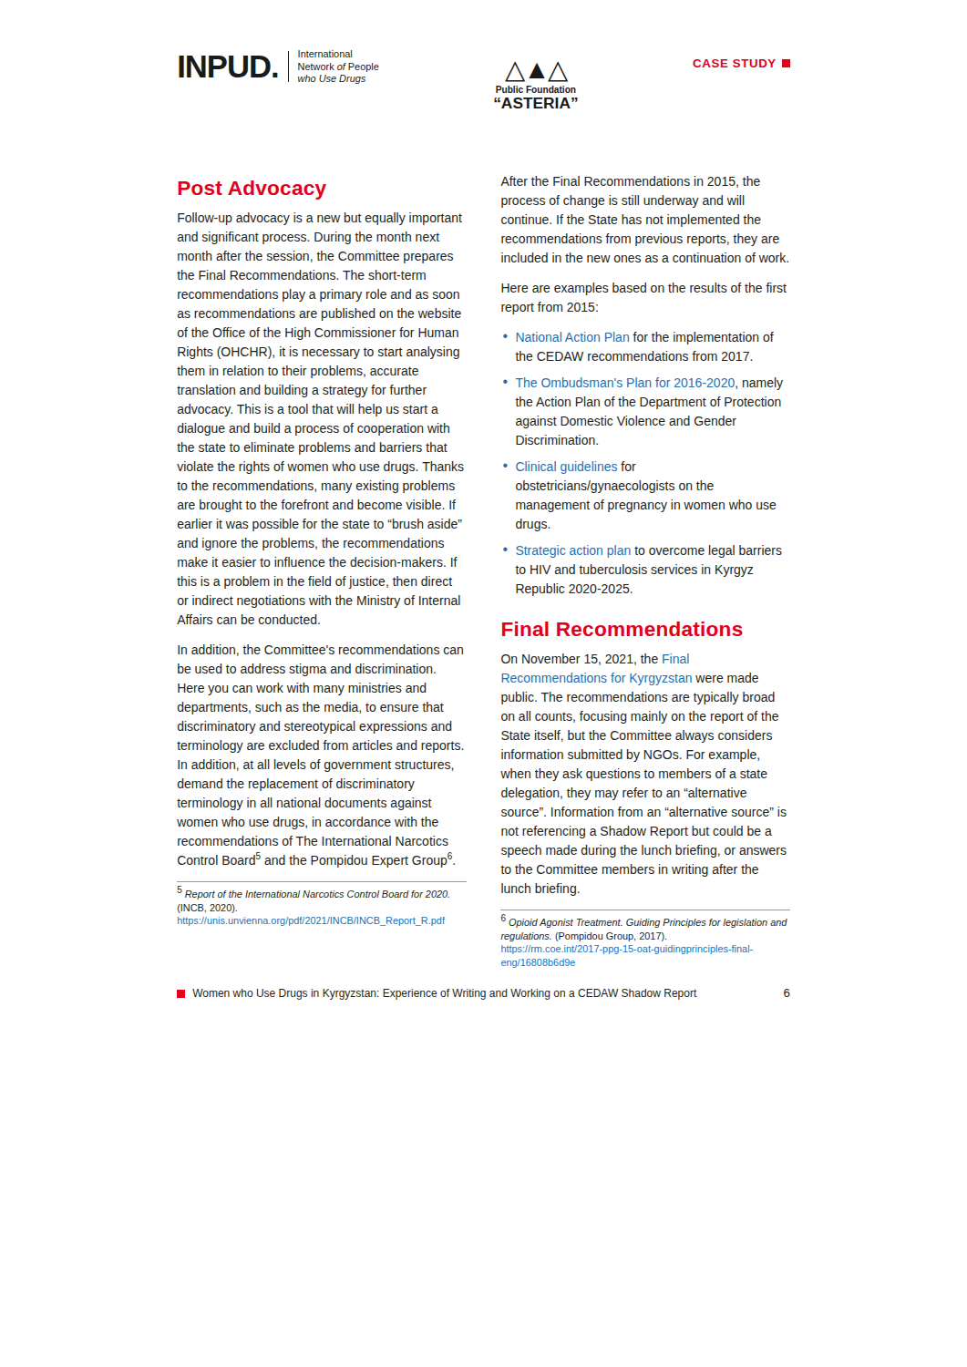INPUD.
International
Network of People
who Use Drugs
△▲△
Public Foundation
“ASTERIA”
CASE STUDY
Post Advocacy
Follow-up advocacy is a new but equally important and significant process. During the month next month after the session, the Committee prepares the Final Recommendations. The short-term recommendations play a primary role and as soon as recommendations are published on the website of the Office of the High Commissioner for Human Rights (OHCHR), it is necessary to start analysing them in relation to their problems, accurate translation and building a strategy for further advocacy. This is a tool that will help us start a dialogue and build a process of cooperation with the state to eliminate problems and barriers that violate the rights of women who use drugs. Thanks to the recommendations, many existing problems are brought to the forefront and become visible. If earlier it was possible for the state to “brush aside” and ignore the problems, the recommendations make it easier to influence the decision-makers. If this is a problem in the field of justice, then direct or indirect negotiations with the Ministry of Internal Affairs can be conducted.
In addition, the Committee's recommendations can be used to address stigma and discrimination. Here you can work with many ministries and departments, such as the media, to ensure that discriminatory and stereotypical expressions and terminology are excluded from articles and reports. In addition, at all levels of government structures, demand the replacement of discriminatory terminology in all national documents against women who use drugs, in accordance with the recommendations of The International Narcotics Control Board5 and the Pompidou Expert Group6.
5 Report of the International Narcotics Control Board for 2020. (INCB, 2020).
https://unis.unvienna.org/pdf/2021/INCB/INCB_Report_R.pdf
After the Final Recommendations in 2015, the process of change is still underway and will continue. If the State has not implemented the recommendations from previous reports, they are included in the new ones as a continuation of work.
Here are examples based on the results of the first report from 2015:
National Action Plan for the implementation of the CEDAW recommendations from 2017.
The Ombudsman's Plan for 2016-2020, namely the Action Plan of the Department of Protection against Domestic Violence and Gender Discrimination.
Clinical guidelines for obstetricians/gynaecologists on the management of pregnancy in women who use drugs.
Strategic action plan to overcome legal barriers to HIV and tuberculosis services in Kyrgyz Republic 2020-2025.
Final Recommendations
On November 15, 2021, the Final Recommendations for Kyrgyzstan were made public. The recommendations are typically broad on all counts, focusing mainly on the report of the State itself, but the Committee always considers information submitted by NGOs. For example, when they ask questions to members of a state delegation, they may refer to an “alternative source”. Information from an “alternative source” is not referencing a Shadow Report but could be a speech made during the lunch briefing, or answers to the Committee members in writing after the lunch briefing.
6 Opioid Agonist Treatment. Guiding Principles for legislation and regulations. (Pompidou Group, 2017).
https://rm.coe.int/2017-ppg-15-oat-guidingprinciples-final-eng/16808b6d9e
Women who Use Drugs in Kyrgyzstan: Experience of Writing and Working on a CEDAW Shadow Report
6